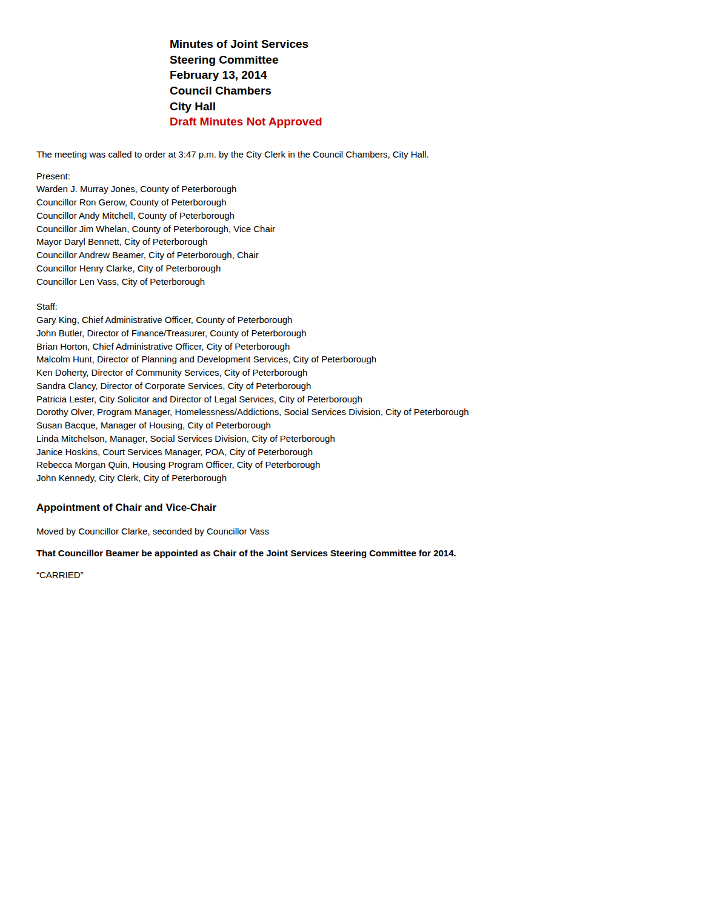Minutes of Joint Services
Steering Committee
February 13, 2014
Council Chambers
City Hall
Draft Minutes Not Approved
The meeting was called to order at 3:47 p.m. by the City Clerk in the Council Chambers, City Hall.
Present:
Warden J. Murray Jones, County of Peterborough
Councillor Ron Gerow, County of Peterborough
Councillor Andy Mitchell, County of Peterborough
Councillor Jim Whelan, County of Peterborough, Vice Chair
Mayor Daryl Bennett, City of Peterborough
Councillor Andrew Beamer, City of Peterborough, Chair
Councillor Henry Clarke, City of Peterborough
Councillor Len Vass, City of Peterborough
Staff:
Gary King, Chief Administrative Officer, County of Peterborough
John Butler, Director of Finance/Treasurer, County of Peterborough
Brian Horton, Chief Administrative Officer, City of Peterborough
Malcolm Hunt, Director of Planning and Development Services, City of Peterborough
Ken Doherty, Director of Community Services, City of Peterborough
Sandra Clancy, Director of Corporate Services, City of Peterborough
Patricia Lester, City Solicitor and Director of Legal Services, City of Peterborough
Dorothy Olver, Program Manager, Homelessness/Addictions, Social Services Division, City of Peterborough
Susan Bacque, Manager of Housing, City of Peterborough
Linda Mitchelson, Manager, Social Services Division, City of Peterborough
Janice Hoskins, Court Services Manager, POA, City of Peterborough
Rebecca Morgan Quin, Housing Program Officer, City of Peterborough
John Kennedy, City Clerk, City of Peterborough
Appointment of Chair and Vice-Chair
Moved by Councillor Clarke, seconded by Councillor Vass
That Councillor Beamer be appointed as Chair of the Joint Services Steering Committee for 2014.
“CARRIED”